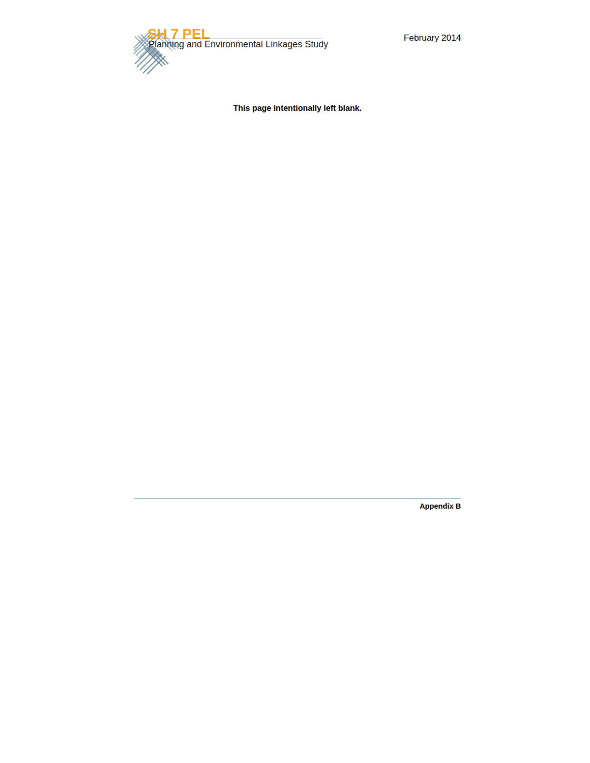SH 7 PEL
Planning and Environmental Linkages Study
February 2014
This page intentionally left blank.
Appendix B